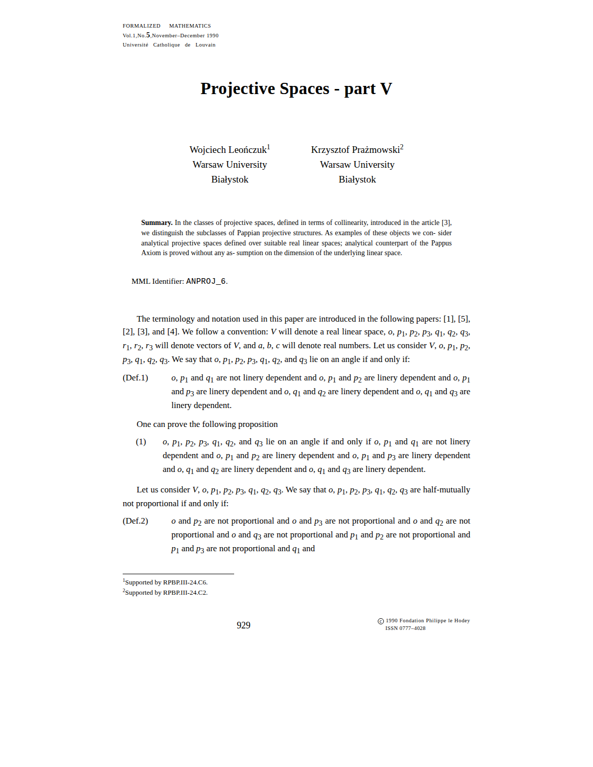FORMALIZED MATHEMATICS
Vol.1,No.5,November–December 1990
Université Catholique de Louvain
Projective Spaces - part V
Wojciech Leończuk1
Warsaw University
Białystok
Krzysztof Prażmowski2
Warsaw University
Białystok
Summary. In the classes of projective spaces, defined in terms of collinearity, introduced in the article [3], we distinguish the subclasses of Pappian projective structures. As examples of these objects we con- sider analytical projective spaces defined over suitable real linear spaces; analytical counterpart of the Pappus Axiom is proved without any as- sumption on the dimension of the underlying linear space.
MML Identifier: ANPROJ_6.
The terminology and notation used in this paper are introduced in the following papers: [1], [5], [2], [3], and [4]. We follow a convention: V will denote a real linear space, o, p1, p2, p3, q1, q2, q3, r1, r2, r3 will denote vectors of V, and a, b, c will denote real numbers. Let us consider V, o, p1, p2, p3, q1, q2, q3. We say that o, p1, p2, p3, q1, q2, and q3 lie on an angle if and only if:
(Def.1)
o, p1 and q1 are not linery dependent and o, p1 and p2 are linery dependent and o, p1 and p3 are linery dependent and o, q1 and q2 are linery dependent and o, q1 and q3 are linery dependent.
One can prove the following proposition
(1)
o, p1, p2, p3, q1, q2, and q3 lie on an angle if and only if o, p1 and q1 are not linery dependent and o, p1 and p2 are linery dependent and o, p1 and p3 are linery dependent and o, q1 and q2 are linery dependent and o, q1 and q3 are linery dependent.
Let us consider V, o, p1, p2, p3, q1, q2, q3. We say that o, p1, p2, p3, q1, q2, q3 are half-mutually not proportional if and only if:
(Def.2)
o and p2 are not proportional and o and p3 are not proportional and o and q2 are not proportional and o and q3 are not proportional and p1 and p2 are not proportional and p1 and p3 are not proportional and q1 and
1Supported by RPBP.III-24.C6.
2Supported by RPBP.III-24.C2.
929
c1990 Fondation Philippe le Hodey
ISSN 0777–4028